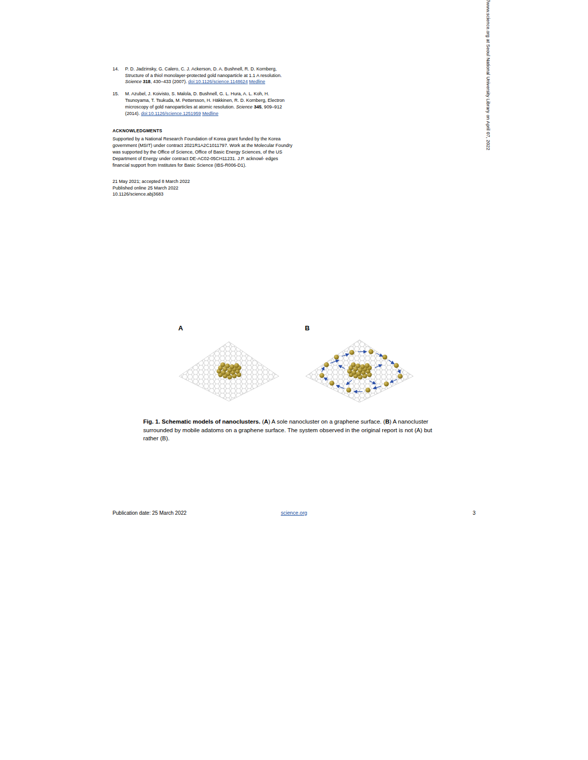14. P. D. Jadzinsky, G. Calero, C. J. Ackerson, D. A. Bushnell, R. D. Kornberg, Structure of a thiol monolayer-protected gold nanoparticle at 1.1 A resolution. Science 318, 430–433 (2007). doi:10.1126/science.1148624 Medline
15. M. Azubel, J. Koivisto, S. Malola, D. Bushnell, G. L. Hura, A. L. Koh, H. Tsunoyama, T. Tsukuda, M. Pettersson, H. Häkkinen, R. D. Kornberg, Electron microscopy of gold nanoparticles at atomic resolution. Science 345, 909–912 (2014). doi:10.1126/science.1251959 Medline
Acknowledgments
Supported by a National Research Foundation of Korea grant funded by the Korea government (MSIT) under contract 2021R1A2C1011797. Work at the Molecular Foundry was supported by the Office of Science, Office of Basic Energy Sciences, of the US Department of Energy under contract DE-AC02-05CH11231. J.P. acknowl- edges financial support from Institutes for Basic Science (IBS-R006-D1).
21 May 2021; accepted 8 March 2022
Published online 25 March 2022
10.1126/science.abj3683
A B
Fig. 1. Schematic models of nanoclusters. (A) A sole nanocluster on a graphene surface. (B) A nanocluster surrounded by mobile adatoms on a graphene surface. The system observed in the original report is not (A) but rather (B).
Downloaded from https://www.science.org at Seoul National University Library on April 07, 2022
Publication date: 25 March 2022 science.org 3